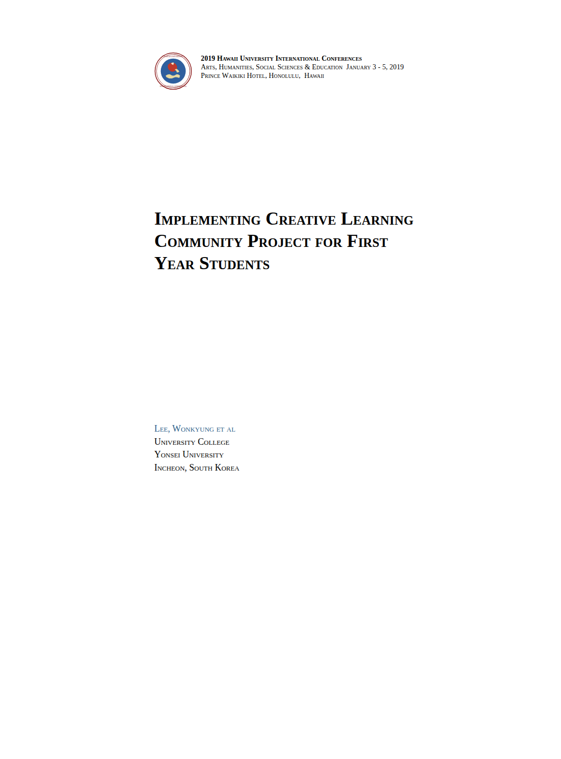HAWAII UNIVERSITY INTERNATIONAL CONFERENCES
2019 Hawaii University International Conferences
Arts, Humanities, Social Sciences & Education January 3 - 5, 2019
Prince Waikiki Hotel, Honolulu, Hawaii
Implementing Creative Learning Community Project for First Year Students
Lee, Wonkyung et al
University College
Yonsei University
Incheon, South Korea